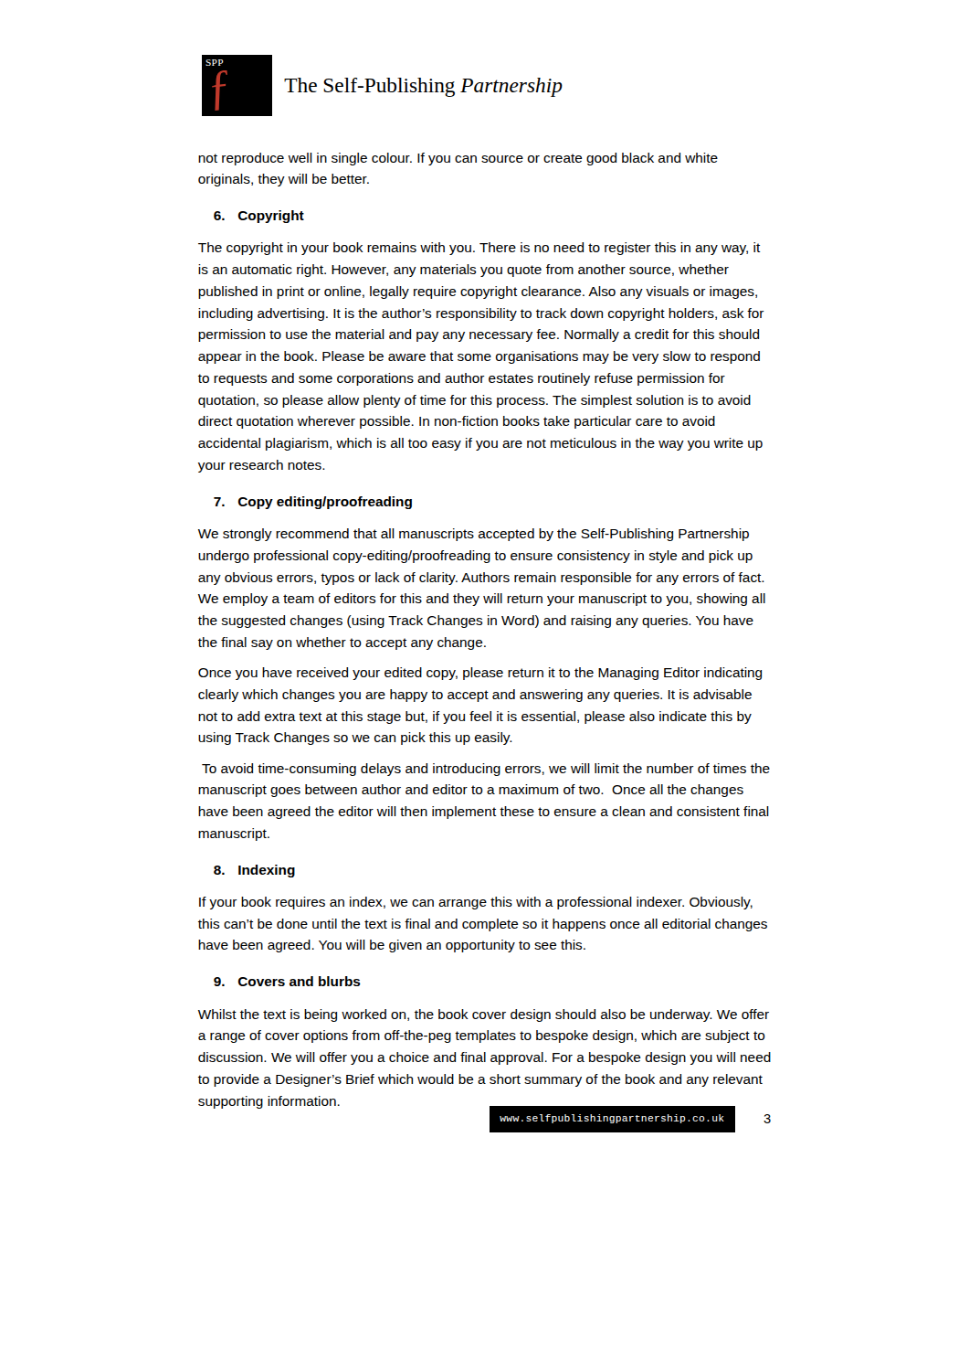SPP ƒ
The Self-Publishing Partnership
not reproduce well in single colour. If you can source or create good black and white originals, they will be better.
6. Copyright
The copyright in your book remains with you. There is no need to register this in any way, it is an automatic right. However, any materials you quote from another source, whether published in print or online, legally require copyright clearance. Also any visuals or images, including advertising. It is the author’s responsibility to track down copyright holders, ask for permission to use the material and pay any necessary fee. Normally a credit for this should appear in the book. Please be aware that some organisations may be very slow to respond to requests and some corporations and author estates routinely refuse permission for quotation, so please allow plenty of time for this process. The simplest solution is to avoid direct quotation wherever possible. In non-fiction books take particular care to avoid accidental plagiarism, which is all too easy if you are not meticulous in the way you write up your research notes.
7. Copy editing/proofreading
We strongly recommend that all manuscripts accepted by the Self-Publishing Partnership undergo professional copy-editing/proofreading to ensure consistency in style and pick up any obvious errors, typos or lack of clarity. Authors remain responsible for any errors of fact. We employ a team of editors for this and they will return your manuscript to you, showing all the suggested changes (using Track Changes in Word) and raising any queries. You have the final say on whether to accept any change.
Once you have received your edited copy, please return it to the Managing Editor indicating clearly which changes you are happy to accept and answering any queries. It is advisable not to add extra text at this stage but, if you feel it is essential, please also indicate this by using Track Changes so we can pick this up easily.
To avoid time-consuming delays and introducing errors, we will limit the number of times the manuscript goes between author and editor to a maximum of two. Once all the changes have been agreed the editor will then implement these to ensure a clean and consistent final manuscript.
8. Indexing
If your book requires an index, we can arrange this with a professional indexer. Obviously, this can’t be done until the text is final and complete so it happens once all editorial changes have been agreed. You will be given an opportunity to see this.
9. Covers and blurbs
Whilst the text is being worked on, the book cover design should also be underway. We offer a range of cover options from off-the-peg templates to bespoke design, which are subject to discussion. We will offer you a choice and final approval. For a bespoke design you will need to provide a Designer’s Brief which would be a short summary of the book and any relevant supporting information.
www.selfpublishingpartnership.co.uk 3